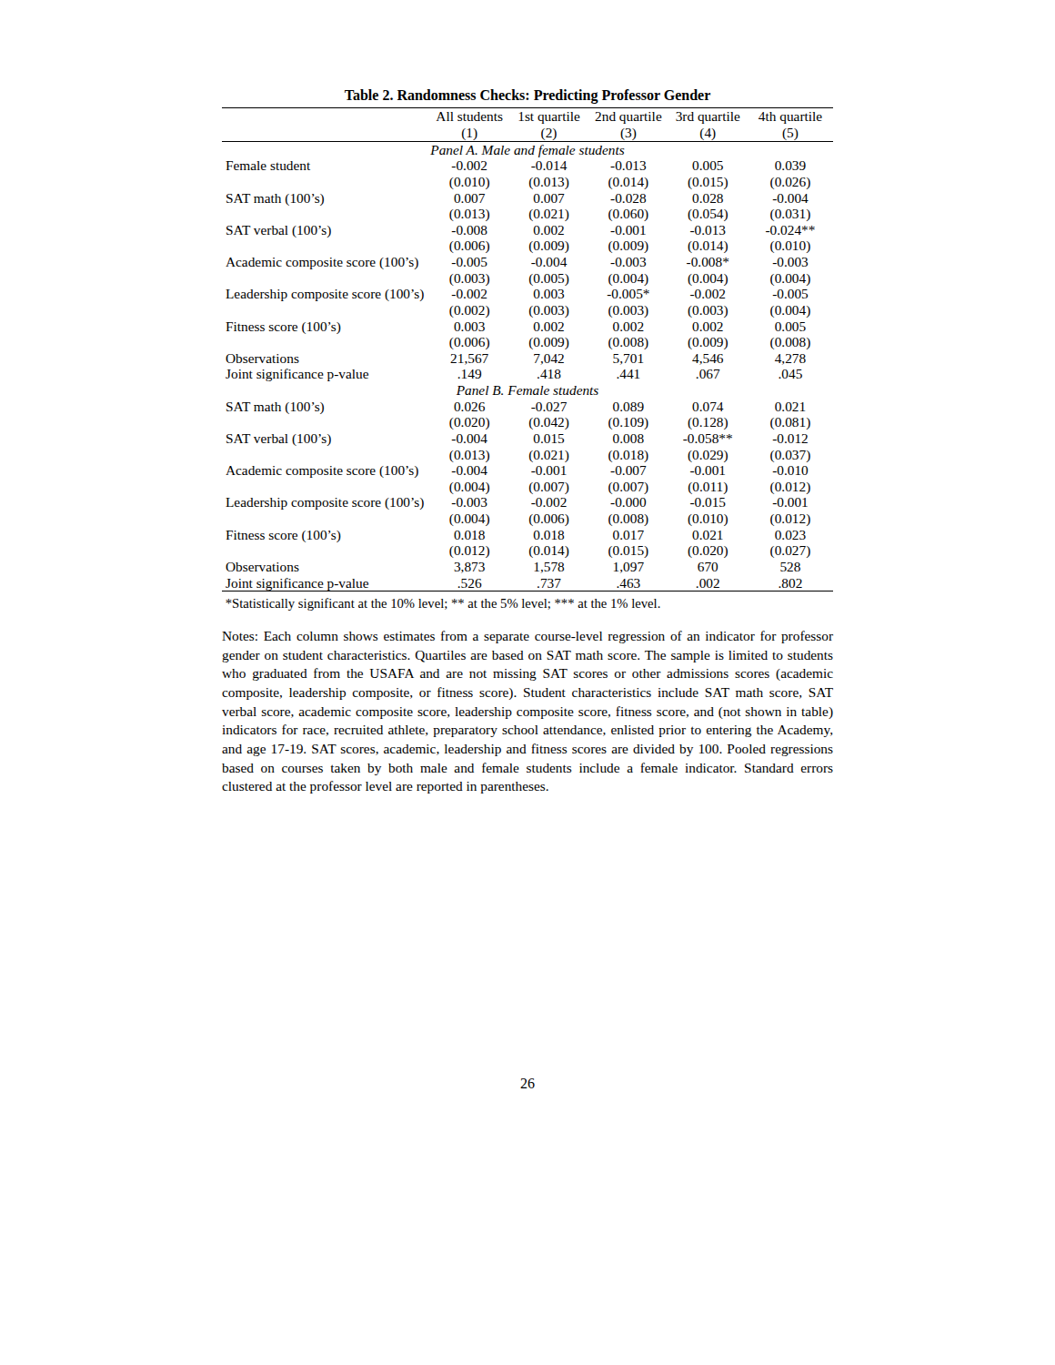Table 2. Randomness Checks: Predicting Professor Gender
| | All students | 1st quartile | 2nd quartile | 3rd quartile | 4th quartile |
| --- | --- | --- | --- | --- | --- |
| | (1) | (2) | (3) | (4) | (5) |
| Panel A. Male and female students |
| Female student | -0.002 | -0.014 | -0.013 | 0.005 | 0.039 |
| | (0.010) | (0.013) | (0.014) | (0.015) | (0.026) |
| SAT math (100’s) | 0.007 | 0.007 | -0.028 | 0.028 | -0.004 |
| | (0.013) | (0.021) | (0.060) | (0.054) | (0.031) |
| SAT verbal (100’s) | -0.008 | 0.002 | -0.001 | -0.013 | -0.024** |
| | (0.006) | (0.009) | (0.009) | (0.014) | (0.010) |
| Academic composite score (100’s) | -0.005 | -0.004 | -0.003 | -0.008* | -0.003 |
| | (0.003) | (0.005) | (0.004) | (0.004) | (0.004) |
| Leadership composite score (100’s) | -0.002 | 0.003 | -0.005* | -0.002 | -0.005 |
| | (0.002) | (0.003) | (0.003) | (0.003) | (0.004) |
| Fitness score (100’s) | 0.003 | 0.002 | 0.002 | 0.002 | 0.005 |
| | (0.006) | (0.009) | (0.008) | (0.009) | (0.008) |
| Observations | 21,567 | 7,042 | 5,701 | 4,546 | 4,278 |
| Joint significance p-value | .149 | .418 | .441 | .067 | .045 |
| Panel B. Female students |
| SAT math (100’s) | 0.026 | -0.027 | 0.089 | 0.074 | 0.021 |
| | (0.020) | (0.042) | (0.109) | (0.128) | (0.081) |
| SAT verbal (100’s) | -0.004 | 0.015 | 0.008 | -0.058** | -0.012 |
| | (0.013) | (0.021) | (0.018) | (0.029) | (0.037) |
| Academic composite score (100’s) | -0.004 | -0.001 | -0.007 | -0.001 | -0.010 |
| | (0.004) | (0.007) | (0.007) | (0.011) | (0.012) |
| Leadership composite score (100’s) | -0.003 | -0.002 | -0.000 | -0.015 | -0.001 |
| | (0.004) | (0.006) | (0.008) | (0.010) | (0.012) |
| Fitness score (100’s) | 0.018 | 0.018 | 0.017 | 0.021 | 0.023 |
| | (0.012) | (0.014) | (0.015) | (0.020) | (0.027) |
| Observations | 3,873 | 1,578 | 1,097 | 670 | 528 |
| Joint significance p-value | .526 | .737 | .463 | .002 | .802 |
*Statistically significant at the 10% level; ** at the 5% level; *** at the 1% level.
Notes: Each column shows estimates from a separate course-level regression of an indicator for professor gender on student characteristics. Quartiles are based on SAT math score. The sample is limited to students who graduated from the USAFA and are not missing SAT scores or other admissions scores (academic composite, leadership composite, or fitness score). Student characteristics include SAT math score, SAT verbal score, academic composite score, leadership composite score, fitness score, and (not shown in table) indicators for race, recruited athlete, preparatory school attendance, enlisted prior to entering the Academy, and age 17-19. SAT scores, academic, leadership and fitness scores are divided by 100. Pooled regressions based on courses taken by both male and female students include a female indicator. Standard errors clustered at the professor level are reported in parentheses.
26